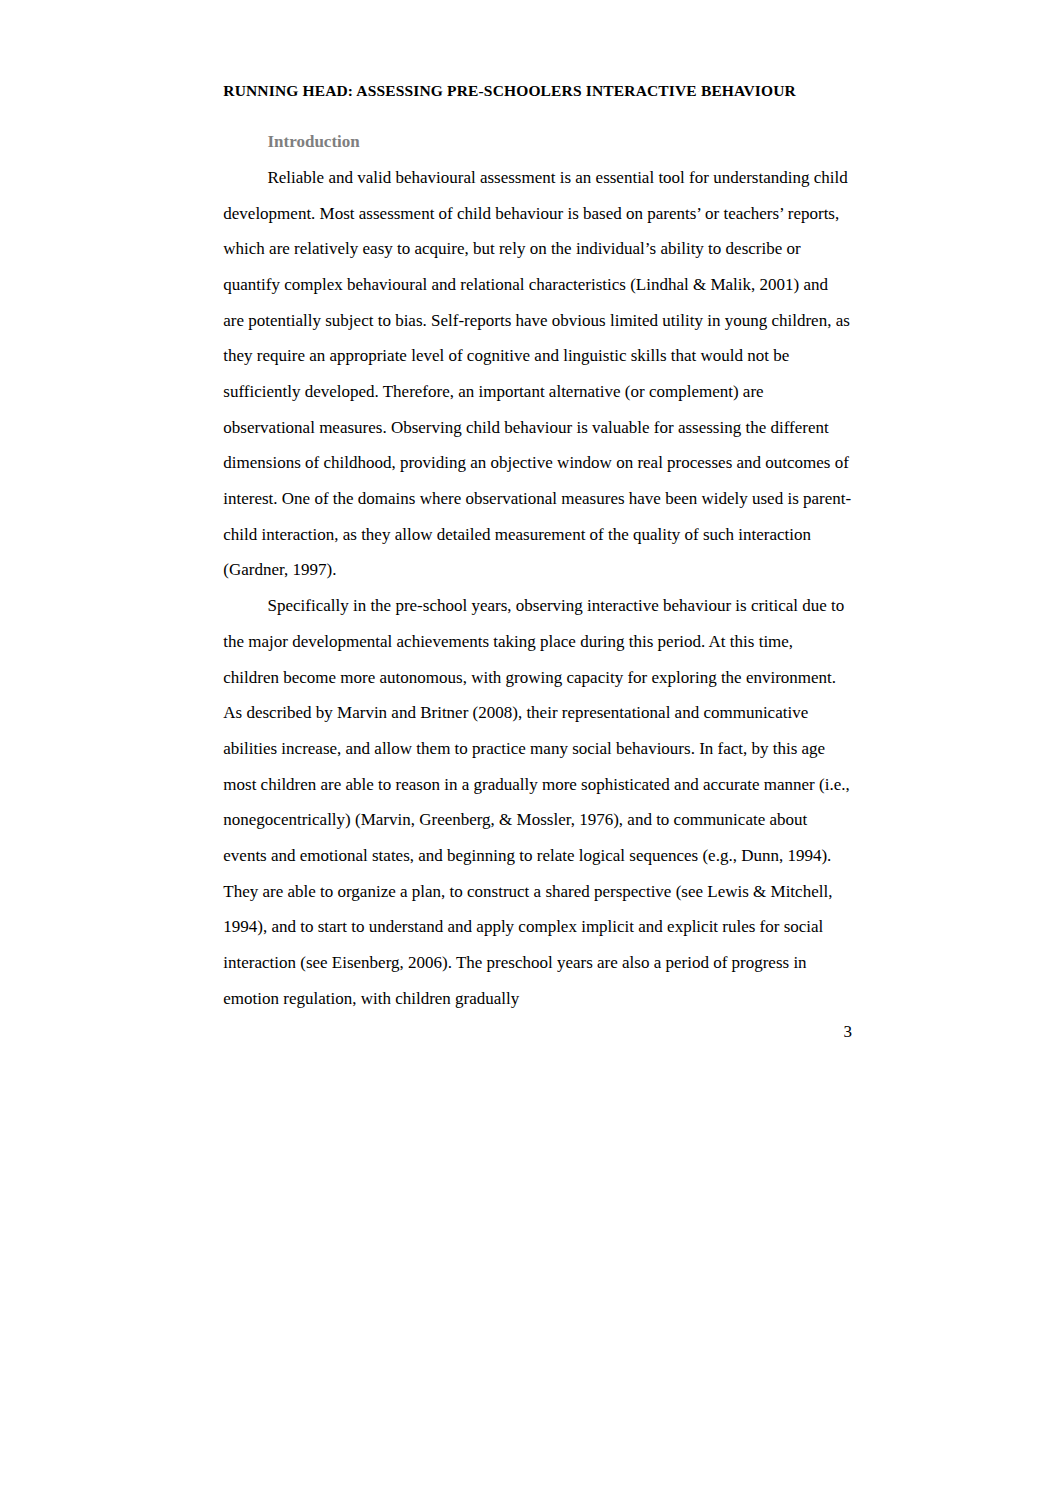Running head: Assessing Pre-Schoolers Interactive Behaviour
Introduction
Reliable and valid behavioural assessment is an essential tool for understanding child development. Most assessment of child behaviour is based on parents’ or teachers’ reports, which are relatively easy to acquire, but rely on the individual’s ability to describe or quantify complex behavioural and relational characteristics (Lindhal & Malik, 2001) and are potentially subject to bias. Self-reports have obvious limited utility in young children, as they require an appropriate level of cognitive and linguistic skills that would not be sufficiently developed. Therefore, an important alternative (or complement) are observational measures. Observing child behaviour is valuable for assessing the different dimensions of childhood, providing an objective window on real processes and outcomes of interest. One of the domains where observational measures have been widely used is parent-child interaction, as they allow detailed measurement of the quality of such interaction (Gardner, 1997).
Specifically in the pre-school years, observing interactive behaviour is critical due to the major developmental achievements taking place during this period. At this time, children become more autonomous, with growing capacity for exploring the environment. As described by Marvin and Britner (2008), their representational and communicative abilities increase, and allow them to practice many social behaviours. In fact, by this age most children are able to reason in a gradually more sophisticated and accurate manner (i.e., nonegocentrically) (Marvin, Greenberg, & Mossler, 1976), and to communicate about events and emotional states, and beginning to relate logical sequences (e.g., Dunn, 1994). They are able to organize a plan, to construct a shared perspective (see Lewis & Mitchell, 1994), and to start to understand and apply complex implicit and explicit rules for social interaction (see Eisenberg, 2006). The preschool years are also a period of progress in emotion regulation, with children gradually
3